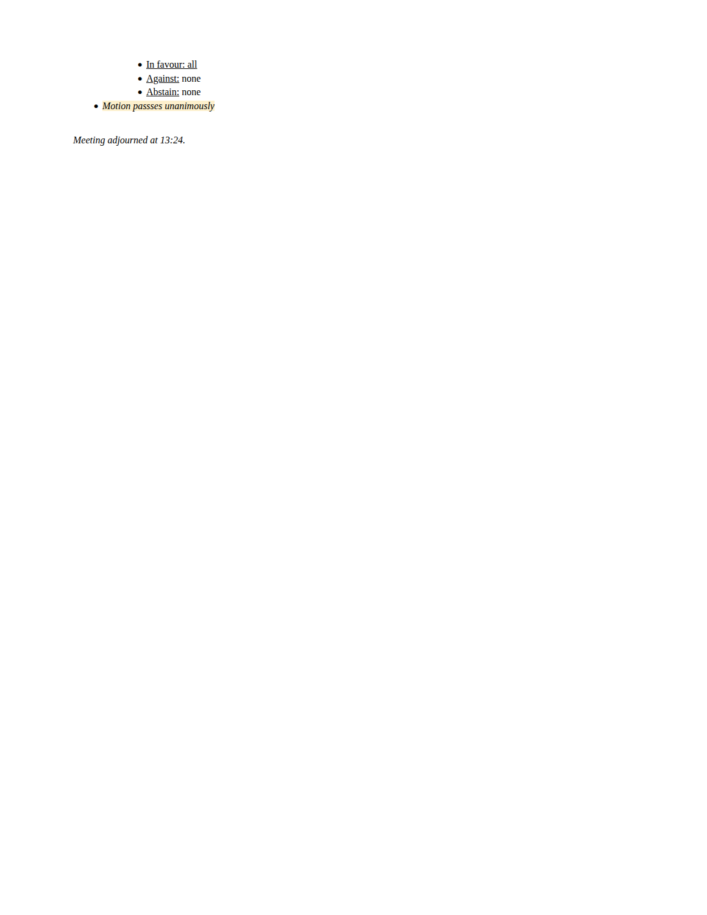In favour: all
Against: none
Abstain: none
Motion passses unanimously
Meeting adjourned at 13:24.